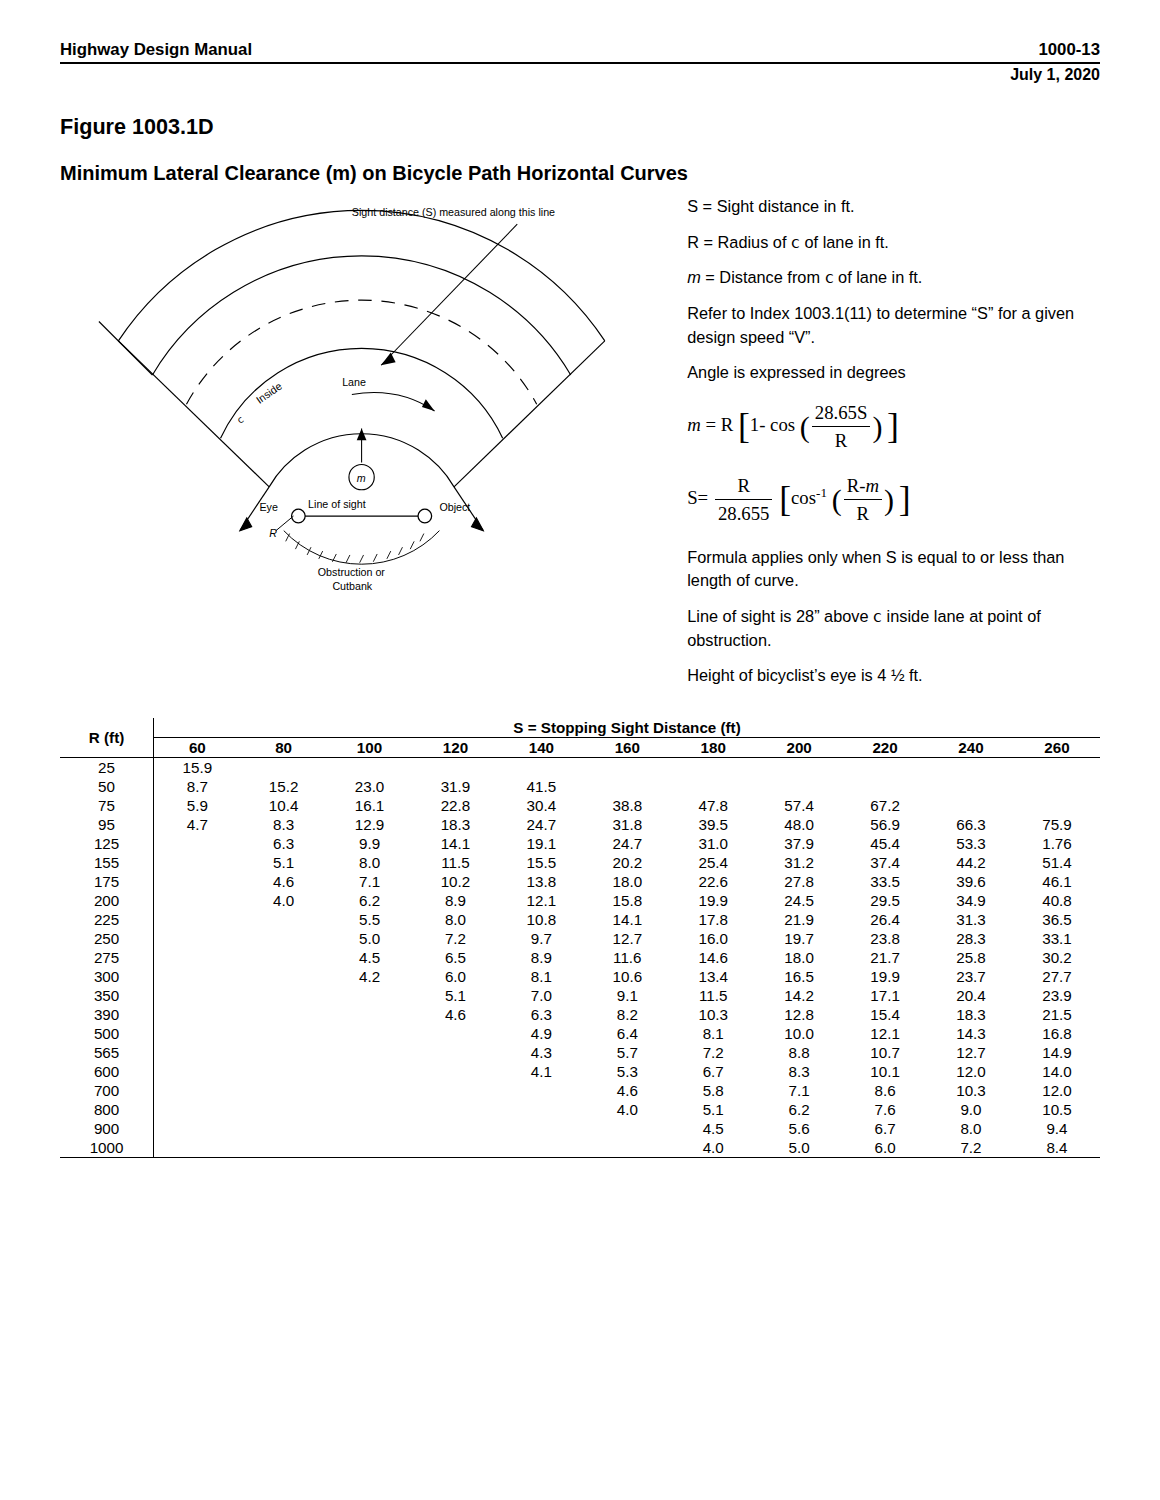Highway Design Manual
1000-13
July 1, 2020
Figure 1003.1D
Minimum Lateral Clearance (m) on Bicycle Path Horizontal Curves
Sight distance (S) measured along this line Lane Inside ⅽ m Line of sight Eye Object R Obstruction or Cutbank
S = Sight distance in ft.
R = Radius of ⅽ of lane in ft.
m = Distance from ⅽ of lane in ft.
Refer to Index 1003.1(11) to determine “S” for a given design speed “V”.
Angle is expressed in degrees
m = R [1‑ cos (28.65S R) ]
S= R 28.655 [cos-1 (R‑m R) ]
Formula applies only when S is equal to or less than length of curve.
Line of sight is 28” above ⅽ inside lane at point of obstruction.
Height of bicyclist’s eye is 4 ½ ft.
| R (ft) | S = Stopping Sight Distance (ft) |
| --- | --- |
| 60 | 80 | 100 | 120 | 140 | 160 | 180 | 200 | 220 | 240 | 260 |
| 25 | 15.9 | | | | | | | | | | |
| 50 | 8.7 | 15.2 | 23.0 | 31.9 | 41.5 | | | | | | |
| 75 | 5.9 | 10.4 | 16.1 | 22.8 | 30.4 | 38.8 | 47.8 | 57.4 | 67.2 | | |
| 95 | 4.7 | 8.3 | 12.9 | 18.3 | 24.7 | 31.8 | 39.5 | 48.0 | 56.9 | 66.3 | 75.9 |
| 125 | | 6.3 | 9.9 | 14.1 | 19.1 | 24.7 | 31.0 | 37.9 | 45.4 | 53.3 | 1.76 |
| 155 | | 5.1 | 8.0 | 11.5 | 15.5 | 20.2 | 25.4 | 31.2 | 37.4 | 44.2 | 51.4 |
| 175 | | 4.6 | 7.1 | 10.2 | 13.8 | 18.0 | 22.6 | 27.8 | 33.5 | 39.6 | 46.1 |
| 200 | | 4.0 | 6.2 | 8.9 | 12.1 | 15.8 | 19.9 | 24.5 | 29.5 | 34.9 | 40.8 |
| 225 | | | 5.5 | 8.0 | 10.8 | 14.1 | 17.8 | 21.9 | 26.4 | 31.3 | 36.5 |
| 250 | | | 5.0 | 7.2 | 9.7 | 12.7 | 16.0 | 19.7 | 23.8 | 28.3 | 33.1 |
| 275 | | | 4.5 | 6.5 | 8.9 | 11.6 | 14.6 | 18.0 | 21.7 | 25.8 | 30.2 |
| 300 | | | 4.2 | 6.0 | 8.1 | 10.6 | 13.4 | 16.5 | 19.9 | 23.7 | 27.7 |
| 350 | | | | 5.1 | 7.0 | 9.1 | 11.5 | 14.2 | 17.1 | 20.4 | 23.9 |
| 390 | | | | 4.6 | 6.3 | 8.2 | 10.3 | 12.8 | 15.4 | 18.3 | 21.5 |
| 500 | | | | | 4.9 | 6.4 | 8.1 | 10.0 | 12.1 | 14.3 | 16.8 |
| 565 | | | | | 4.3 | 5.7 | 7.2 | 8.8 | 10.7 | 12.7 | 14.9 |
| 600 | | | | | 4.1 | 5.3 | 6.7 | 8.3 | 10.1 | 12.0 | 14.0 |
| 700 | | | | | | 4.6 | 5.8 | 7.1 | 8.6 | 10.3 | 12.0 |
| 800 | | | | | | 4.0 | 5.1 | 6.2 | 7.6 | 9.0 | 10.5 |
| 900 | | | | | | | 4.5 | 5.6 | 6.7 | 8.0 | 9.4 |
| 1000 | | | | | | | 4.0 | 5.0 | 6.0 | 7.2 | 8.4 |